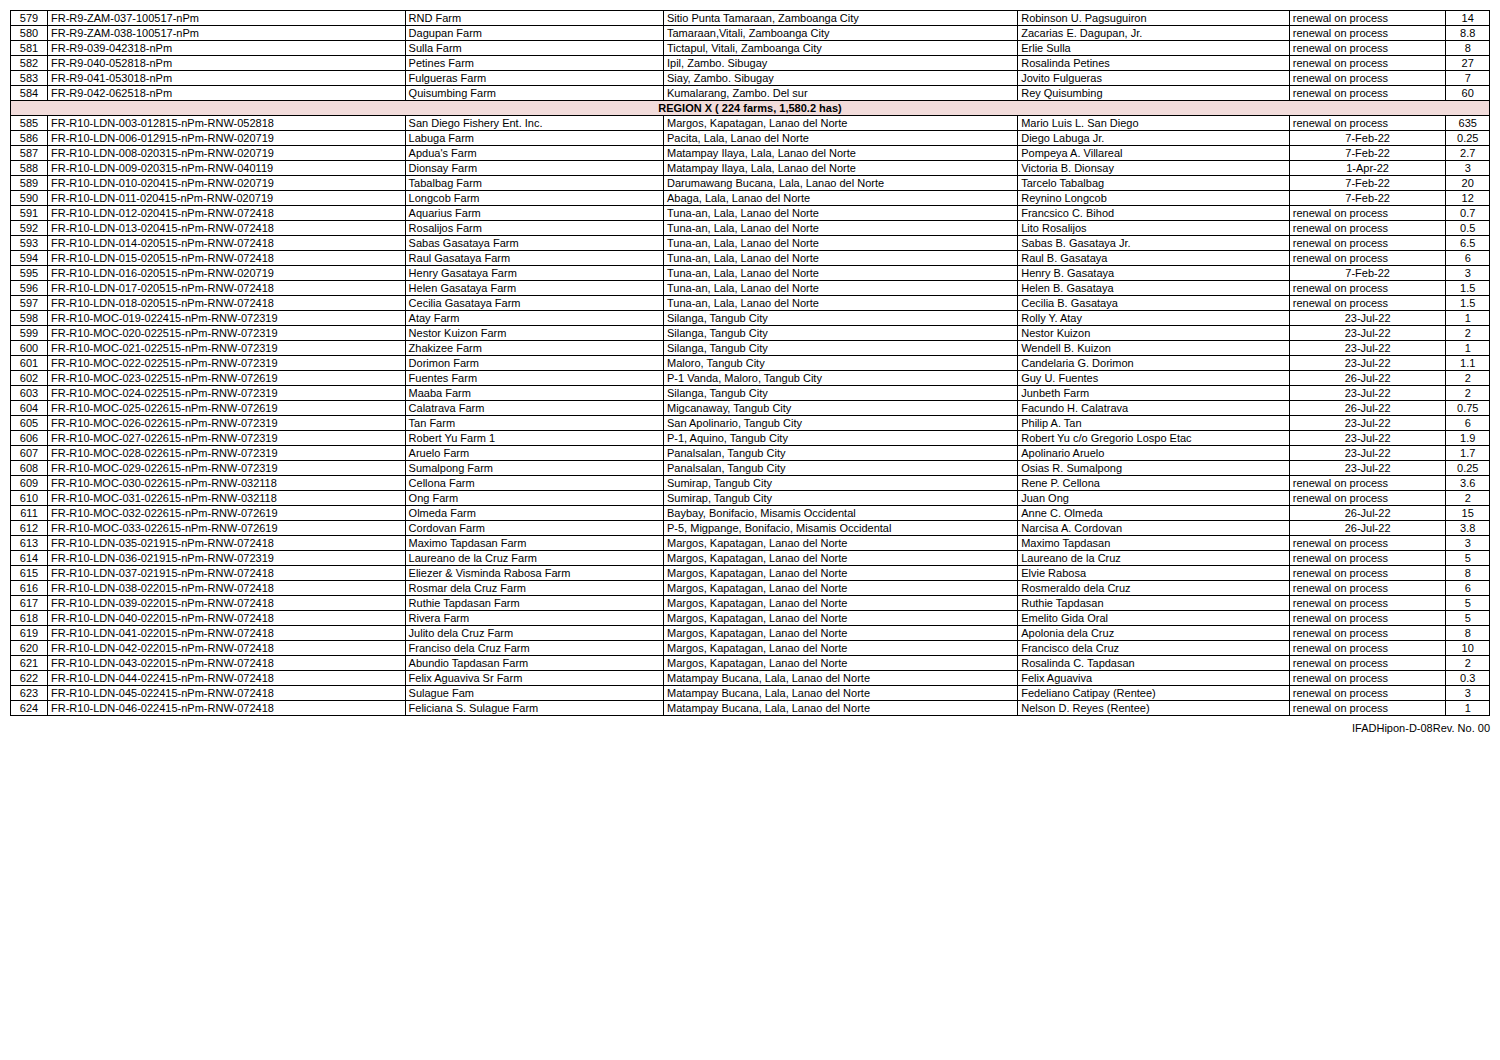| 579 | FR-R9-ZAM-037-100517-nPm | RND Farm | Sitio Punta Tamaraan, Zamboanga City | Robinson U. Pagsuguiron | renewal on process | 14 |
| 580 | FR-R9-ZAM-038-100517-nPm | Dagupan Farm | Tamaraan,Vitali, Zamboanga City | Zacarias E. Dagupan, Jr. | renewal on process | 8.8 |
| 581 | FR-R9-039-042318-nPm | Sulla Farm | Tictapul, Vitali, Zamboanga City | Erlie Sulla | renewal on process | 8 |
| 582 | FR-R9-040-052818-nPm | Petines Farm | Ipil, Zambo. Sibugay | Rosalinda Petines | renewal on process | 27 |
| 583 | FR-R9-041-053018-nPm | Fulgueras Farm | Siay, Zambo. Sibugay | Jovito Fulgueras | renewal on process | 7 |
| 584 | FR-R9-042-062518-nPm | Quisumbing Farm | Kumalarang, Zambo. Del sur | Rey Quisumbing | renewal on process | 60 |
| REGION X ( 224 farms, 1,580.2 has) |
| 585 | FR-R10-LDN-003-012815-nPm-RNW-052818 | San Diego Fishery Ent. Inc. | Margos, Kapatagan, Lanao del Norte | Mario Luis L. San Diego | renewal on process | 635 |
| 586 | FR-R10-LDN-006-012915-nPm-RNW-020719 | Labuga Farm | Pacita, Lala, Lanao del Norte | Diego Labuga Jr. | 7-Feb-22 | 0.25 |
| 587 | FR-R10-LDN-008-020315-nPm-RNW-020719 | Apdua's Farm | Matampay Ilaya, Lala, Lanao del Norte | Pompeya A. Villareal | 7-Feb-22 | 2.7 |
| 588 | FR-R10-LDN-009-020315-nPm-RNW-040119 | Dionsay Farm | Matampay Ilaya, Lala, Lanao del Norte | Victoria B. Dionsay | 1-Apr-22 | 3 |
| 589 | FR-R10-LDN-010-020415-nPm-RNW-020719 | Tabalbag Farm | Darumawang Bucana, Lala, Lanao del Norte | Tarcelo Tabalbag | 7-Feb-22 | 20 |
| 590 | FR-R10-LDN-011-020415-nPm-RNW-020719 | Longcob Farm | Abaga, Lala, Lanao del Norte | Reynino Longcob | 7-Feb-22 | 12 |
| 591 | FR-R10-LDN-012-020415-nPm-RNW-072418 | Aquarius Farm | Tuna-an, Lala, Lanao del Norte | Francsico C. Bihod | renewal on process | 0.7 |
| 592 | FR-R10-LDN-013-020415-nPm-RNW-072418 | Rosalijos Farm | Tuna-an, Lala, Lanao del Norte | Lito Rosalijos | renewal on process | 0.5 |
| 593 | FR-R10-LDN-014-020515-nPm-RNW-072418 | Sabas Gasataya Farm | Tuna-an, Lala, Lanao del Norte | Sabas B. Gasataya Jr. | renewal on process | 6.5 |
| 594 | FR-R10-LDN-015-020515-nPm-RNW-072418 | Raul Gasataya Farm | Tuna-an, Lala, Lanao del Norte | Raul B. Gasataya | renewal on process | 6 |
| 595 | FR-R10-LDN-016-020515-nPm-RNW-020719 | Henry Gasataya Farm | Tuna-an, Lala, Lanao del Norte | Henry B. Gasataya | 7-Feb-22 | 3 |
| 596 | FR-R10-LDN-017-020515-nPm-RNW-072418 | Helen Gasataya Farm | Tuna-an, Lala, Lanao del Norte | Helen B. Gasataya | renewal on process | 1.5 |
| 597 | FR-R10-LDN-018-020515-nPm-RNW-072418 | Cecilia Gasataya Farm | Tuna-an, Lala, Lanao del Norte | Cecilia B. Gasataya | renewal on process | 1.5 |
| 598 | FR-R10-MOC-019-022415-nPm-RNW-072319 | Atay Farm | Silanga, Tangub City | Rolly Y. Atay | 23-Jul-22 | 1 |
| 599 | FR-R10-MOC-020-022515-nPm-RNW-072319 | Nestor Kuizon Farm | Silanga, Tangub City | Nestor Kuizon | 23-Jul-22 | 2 |
| 600 | FR-R10-MOC-021-022515-nPm-RNW-072319 | Zhakizee Farm | Silanga, Tangub City | Wendell B. Kuizon | 23-Jul-22 | 1 |
| 601 | FR-R10-MOC-022-022515-nPm-RNW-072319 | Dorimon Farm | Maloro, Tangub City | Candelaria G. Dorimon | 23-Jul-22 | 1.1 |
| 602 | FR-R10-MOC-023-022515-nPm-RNW-072619 | Fuentes Farm | P-1 Vanda, Maloro, Tangub City | Guy U. Fuentes | 26-Jul-22 | 2 |
| 603 | FR-R10-MOC-024-022515-nPm-RNW-072319 | Maaba Farm | Silanga, Tangub City | Junbeth Farm | 23-Jul-22 | 2 |
| 604 | FR-R10-MOC-025-022615-nPm-RNW-072619 | Calatrava Farm | Migcanaway, Tangub City | Facundo H. Calatrava | 26-Jul-22 | 0.75 |
| 605 | FR-R10-MOC-026-022615-nPm-RNW-072319 | Tan Farm | San Apolinario, Tangub City | Philip A. Tan | 23-Jul-22 | 6 |
| 606 | FR-R10-MOC-027-022615-nPm-RNW-072319 | Robert Yu Farm 1 | P-1, Aquino, Tangub City | Robert Yu c/o Gregorio Lospo Etac | 23-Jul-22 | 1.9 |
| 607 | FR-R10-MOC-028-022615-nPm-RNW-072319 | Aruelo Farm | Panalsalan, Tangub City | Apolinario Aruelo | 23-Jul-22 | 1.7 |
| 608 | FR-R10-MOC-029-022615-nPm-RNW-072319 | Sumalpong Farm | Panalsalan, Tangub City | Osias R. Sumalpong | 23-Jul-22 | 0.25 |
| 609 | FR-R10-MOC-030-022615-nPm-RNW-032118 | Cellona Farm | Sumirap, Tangub City | Rene P. Cellona | renewal on process | 3.6 |
| 610 | FR-R10-MOC-031-022615-nPm-RNW-032118 | Ong Farm | Sumirap, Tangub City | Juan Ong | renewal on process | 2 |
| 611 | FR-R10-MOC-032-022615-nPm-RNW-072619 | Olmeda Farm | Baybay, Bonifacio, Misamis Occidental | Anne C. Olmeda | 26-Jul-22 | 15 |
| 612 | FR-R10-MOC-033-022615-nPm-RNW-072619 | Cordovan Farm | P-5, Migpange, Bonifacio, Misamis Occidental | Narcisa A. Cordovan | 26-Jul-22 | 3.8 |
| 613 | FR-R10-LDN-035-021915-nPm-RNW-072418 | Maximo Tapdasan Farm | Margos, Kapatagan, Lanao del Norte | Maximo Tapdasan | renewal on process | 3 |
| 614 | FR-R10-LDN-036-021915-nPm-RNW-072319 | Laureano de la Cruz Farm | Margos, Kapatagan, Lanao del Norte | Laureano de la Cruz | renewal on process | 5 |
| 615 | FR-R10-LDN-037-021915-nPm-RNW-072418 | Eliezer & Visminda Rabosa Farm | Margos, Kapatagan, Lanao del Norte | Elvie Rabosa | renewal on process | 8 |
| 616 | FR-R10-LDN-038-022015-nPm-RNW-072418 | Rosmar dela Cruz Farm | Margos, Kapatagan, Lanao del Norte | Rosmeraldo dela Cruz | renewal on process | 6 |
| 617 | FR-R10-LDN-039-022015-nPm-RNW-072418 | Ruthie Tapdasan Farm | Margos, Kapatagan, Lanao del Norte | Ruthie Tapdasan | renewal on process | 5 |
| 618 | FR-R10-LDN-040-022015-nPm-RNW-072418 | Rivera Farm | Margos, Kapatagan, Lanao del Norte | Emelito Gida Oral | renewal on process | 5 |
| 619 | FR-R10-LDN-041-022015-nPm-RNW-072418 | Julito dela Cruz Farm | Margos, Kapatagan, Lanao del Norte | Apolonia dela Cruz | renewal on process | 8 |
| 620 | FR-R10-LDN-042-022015-nPm-RNW-072418 | Franciso dela Cruz Farm | Margos, Kapatagan, Lanao del Norte | Francisco dela Cruz | renewal on process | 10 |
| 621 | FR-R10-LDN-043-022015-nPm-RNW-072418 | Abundio Tapdasan Farm | Margos, Kapatagan, Lanao del Norte | Rosalinda C. Tapdasan | renewal on process | 2 |
| 622 | FR-R10-LDN-044-022415-nPm-RNW-072418 | Felix Aguaviva Sr Farm | Matampay Bucana, Lala, Lanao del Norte | Felix Aguaviva | renewal on process | 0.3 |
| 623 | FR-R10-LDN-045-022415-nPm-RNW-072418 | Sulague Fam | Matampay Bucana, Lala, Lanao del Norte | Fedeliano Catipay (Rentee) | renewal on process | 3 |
| 624 | FR-R10-LDN-046-022415-nPm-RNW-072418 | Feliciana S. Sulague Farm | Matampay Bucana, Lala, Lanao del Norte | Nelson D. Reyes (Rentee) | renewal on process | 1 |
IFADHipon-D-08Rev. No. 00